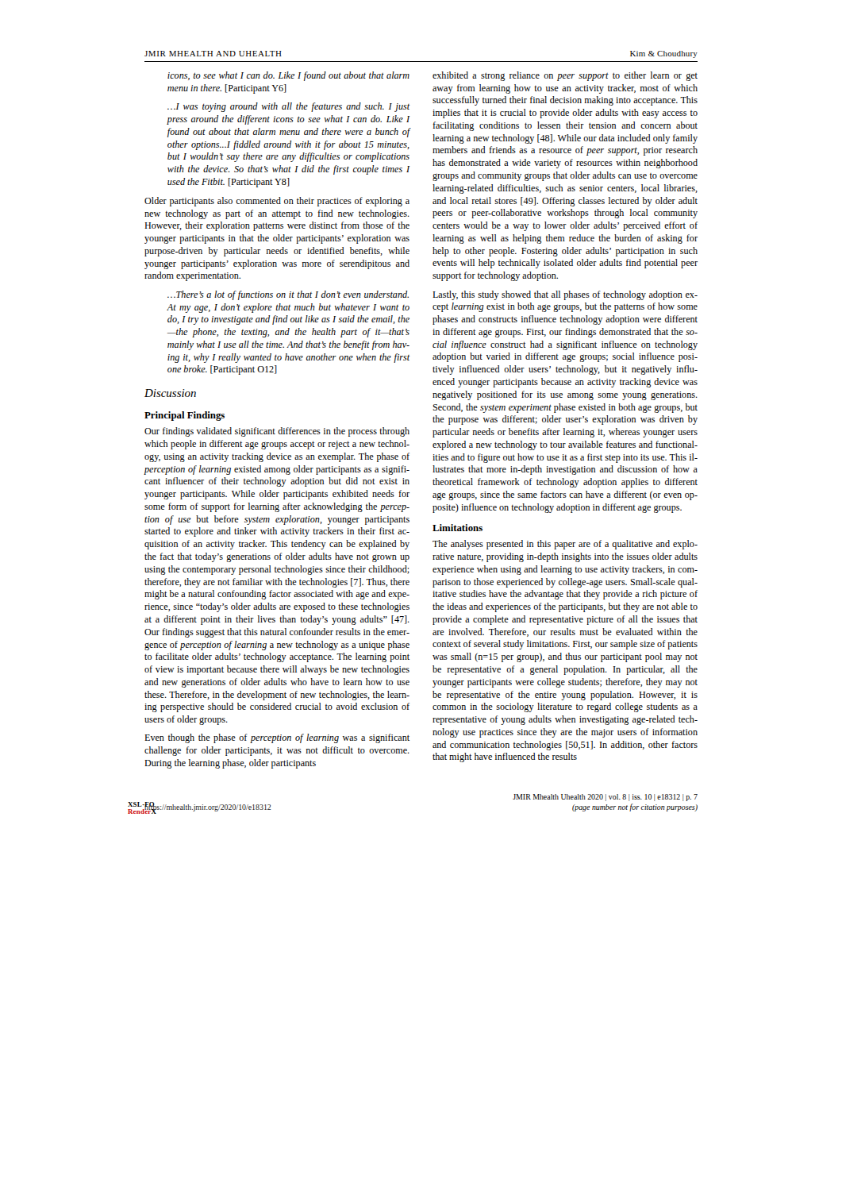JMIR MHEALTH AND UHEALTH
Kim & Choudhury
icons, to see what I can do. Like I found out about that alarm menu in there. [Participant Y6]
…I was toying around with all the features and such. I just press around the different icons to see what I can do. Like I found out about that alarm menu and there were a bunch of other options...I fiddled around with it for about 15 minutes, but I wouldn’t say there are any difficulties or complications with the device. So that’s what I did the first couple times I used the Fitbit. [Participant Y8]
Older participants also commented on their practices of exploring a new technology as part of an attempt to find new technologies. However, their exploration patterns were distinct from those of the younger participants in that the older participants’ exploration was purpose-driven by particular needs or identified benefits, while younger participants’ exploration was more of serendipitous and random experimentation.
…There’s a lot of functions on it that I don’t even understand. At my age, I don’t explore that much but whatever I want to do, I try to investigate and find out like as I said the email, the—the phone, the texting, and the health part of it—that’s mainly what I use all the time. And that’s the benefit from having it, why I really wanted to have another one when the first one broke. [Participant O12]
Discussion
Principal Findings
Our findings validated significant differences in the process through which people in different age groups accept or reject a new technology, using an activity tracking device as an exemplar. The phase of perception of learning existed among older participants as a significant influencer of their technology adoption but did not exist in younger participants. While older participants exhibited needs for some form of support for learning after acknowledging the perception of use but before system exploration, younger participants started to explore and tinker with activity trackers in their first acquisition of an activity tracker. This tendency can be explained by the fact that today’s generations of older adults have not grown up using the contemporary personal technologies since their childhood; therefore, they are not familiar with the technologies [7]. Thus, there might be a natural confounding factor associated with age and experience, since “today’s older adults are exposed to these technologies at a different point in their lives than today’s young adults” [47]. Our findings suggest that this natural confounder results in the emergence of perception of learning a new technology as a unique phase to facilitate older adults’ technology acceptance. The learning point of view is important because there will always be new technologies and new generations of older adults who have to learn how to use these. Therefore, in the development of new technologies, the learning perspective should be considered crucial to avoid exclusion of users of older groups.
Even though the phase of perception of learning was a significant challenge for older participants, it was not difficult to overcome. During the learning phase, older participants
exhibited a strong reliance on peer support to either learn or get away from learning how to use an activity tracker, most of which successfully turned their final decision making into acceptance. This implies that it is crucial to provide older adults with easy access to facilitating conditions to lessen their tension and concern about learning a new technology [48]. While our data included only family members and friends as a resource of peer support, prior research has demonstrated a wide variety of resources within neighborhood groups and community groups that older adults can use to overcome learning-related difficulties, such as senior centers, local libraries, and local retail stores [49]. Offering classes lectured by older adult peers or peer-collaborative workshops through local community centers would be a way to lower older adults’ perceived effort of learning as well as helping them reduce the burden of asking for help to other people. Fostering older adults’ participation in such events will help technically isolated older adults find potential peer support for technology adoption.
Lastly, this study showed that all phases of technology adoption except learning exist in both age groups, but the patterns of how some phases and constructs influence technology adoption were different in different age groups. First, our findings demonstrated that the social influence construct had a significant influence on technology adoption but varied in different age groups; social influence positively influenced older users’ technology, but it negatively influenced younger participants because an activity tracking device was negatively positioned for its use among some young generations. Second, the system experiment phase existed in both age groups, but the purpose was different; older user’s exploration was driven by particular needs or benefits after learning it, whereas younger users explored a new technology to tour available features and functionalities and to figure out how to use it as a first step into its use. This illustrates that more in-depth investigation and discussion of how a theoretical framework of technology adoption applies to different age groups, since the same factors can have a different (or even opposite) influence on technology adoption in different age groups.
Limitations
The analyses presented in this paper are of a qualitative and explorative nature, providing in-depth insights into the issues older adults experience when using and learning to use activity trackers, in comparison to those experienced by college-age users. Small-scale qualitative studies have the advantage that they provide a rich picture of the ideas and experiences of the participants, but they are not able to provide a complete and representative picture of all the issues that are involved. Therefore, our results must be evaluated within the context of several study limitations. First, our sample size of patients was small (n=15 per group), and thus our participant pool may not be representative of a general population. In particular, all the younger participants were college students; therefore, they may not be representative of the entire young population. However, it is common in the sociology literature to regard college students as a representative of young adults when investigating age-related technology use practices since they are the major users of information and communication technologies [50,51]. In addition, other factors that might have influenced the results
https://mhealth.jmir.org/2020/10/e18312
JMIR Mhealth Uhealth 2020 | vol. 8 | iss. 10 | e18312 | p. 7
(page number not for citation purposes)
XSL·FO
Render X